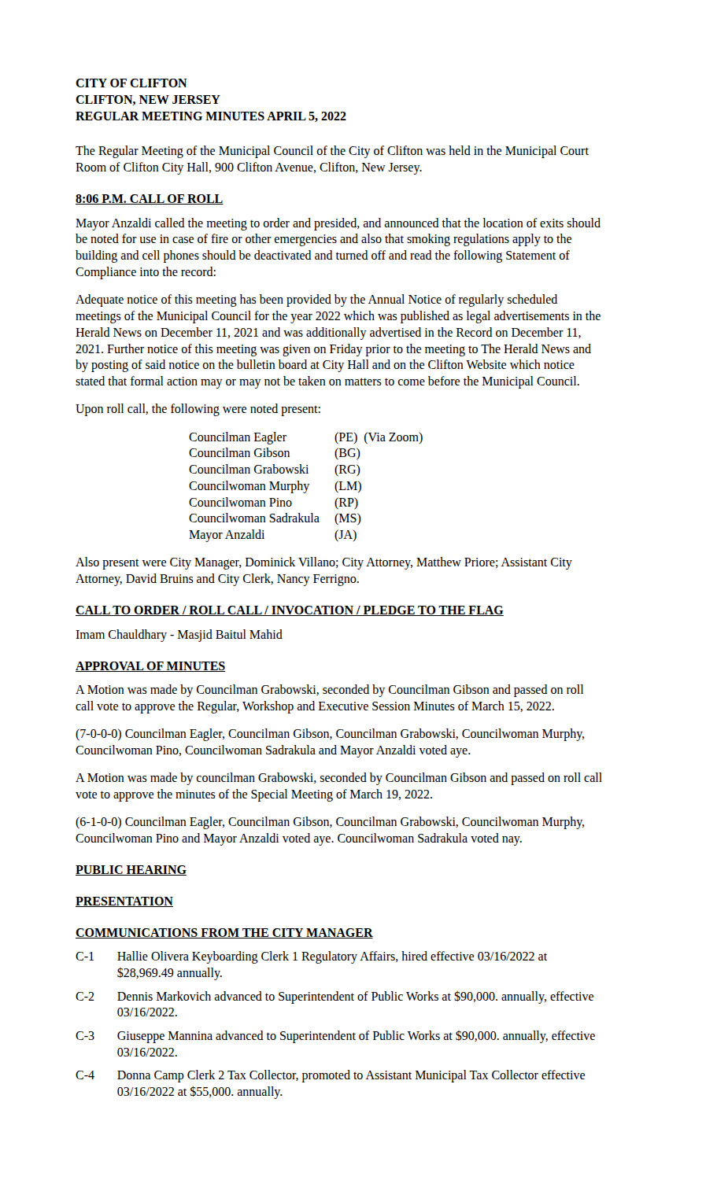CITY OF CLIFTON
CLIFTON, NEW JERSEY
REGULAR MEETING MINUTES APRIL 5, 2022
The Regular Meeting of the Municipal Council of the City of Clifton was held in the Municipal Court Room of Clifton City Hall, 900 Clifton Avenue, Clifton, New Jersey.
8:06 P.M. CALL OF ROLL
Mayor Anzaldi called the meeting to order and presided, and announced that the location of exits should be noted for use in case of fire or other emergencies and also that smoking regulations apply to the building and cell phones should be deactivated and turned off and read the following Statement of Compliance into the record:
Adequate notice of this meeting has been provided by the Annual Notice of regularly scheduled meetings of the Municipal Council for the year 2022 which was published as legal advertisements in the Herald News on December 11, 2021 and was additionally advertised in the Record on December 11, 2021. Further notice of this meeting was given on Friday prior to the meeting to The Herald News and by posting of said notice on the bulletin board at City Hall and on the Clifton Website which notice stated that formal action may or may not be taken on matters to come before the Municipal Council.
Upon roll call, the following were noted present:
| Councilman Eagler | (PE) (Via Zoom) |
| Councilman Gibson | (BG) |
| Councilman Grabowski | (RG) |
| Councilwoman Murphy | (LM) |
| Councilwoman Pino | (RP) |
| Councilwoman Sadrakula | (MS) |
| Mayor Anzaldi | (JA) |
Also present were City Manager, Dominick Villano; City Attorney, Matthew Priore; Assistant City Attorney, David Bruins and City Clerk, Nancy Ferrigno.
CALL TO ORDER / ROLL CALL / INVOCATION / PLEDGE TO THE FLAG
Imam Chauldhary - Masjid Baitul Mahid
APPROVAL OF MINUTES
A Motion was made by Councilman Grabowski, seconded by Councilman Gibson and passed on roll call vote to approve the Regular, Workshop and Executive Session Minutes of March 15, 2022.
(7-0-0-0) Councilman Eagler, Councilman Gibson, Councilman Grabowski, Councilwoman Murphy, Councilwoman Pino, Councilwoman Sadrakula and Mayor Anzaldi voted aye.
A Motion was made by councilman Grabowski, seconded by Councilman Gibson and passed on roll call vote to approve the minutes of the Special Meeting of March 19, 2022.
(6-1-0-0) Councilman Eagler, Councilman Gibson, Councilman Grabowski, Councilwoman Murphy, Councilwoman Pino and Mayor Anzaldi voted aye. Councilwoman Sadrakula voted nay.
PUBLIC HEARING
PRESENTATION
COMMUNICATIONS FROM THE CITY MANAGER
C-1 Hallie Olivera Keyboarding Clerk 1 Regulatory Affairs, hired effective 03/16/2022 at $28,969.49 annually.
C-2 Dennis Markovich advanced to Superintendent of Public Works at $90,000. annually, effective 03/16/2022.
C-3 Giuseppe Mannina advanced to Superintendent of Public Works at $90,000. annually, effective 03/16/2022.
C-4 Donna Camp Clerk 2 Tax Collector, promoted to Assistant Municipal Tax Collector effective 03/16/2022 at $55,000. annually.